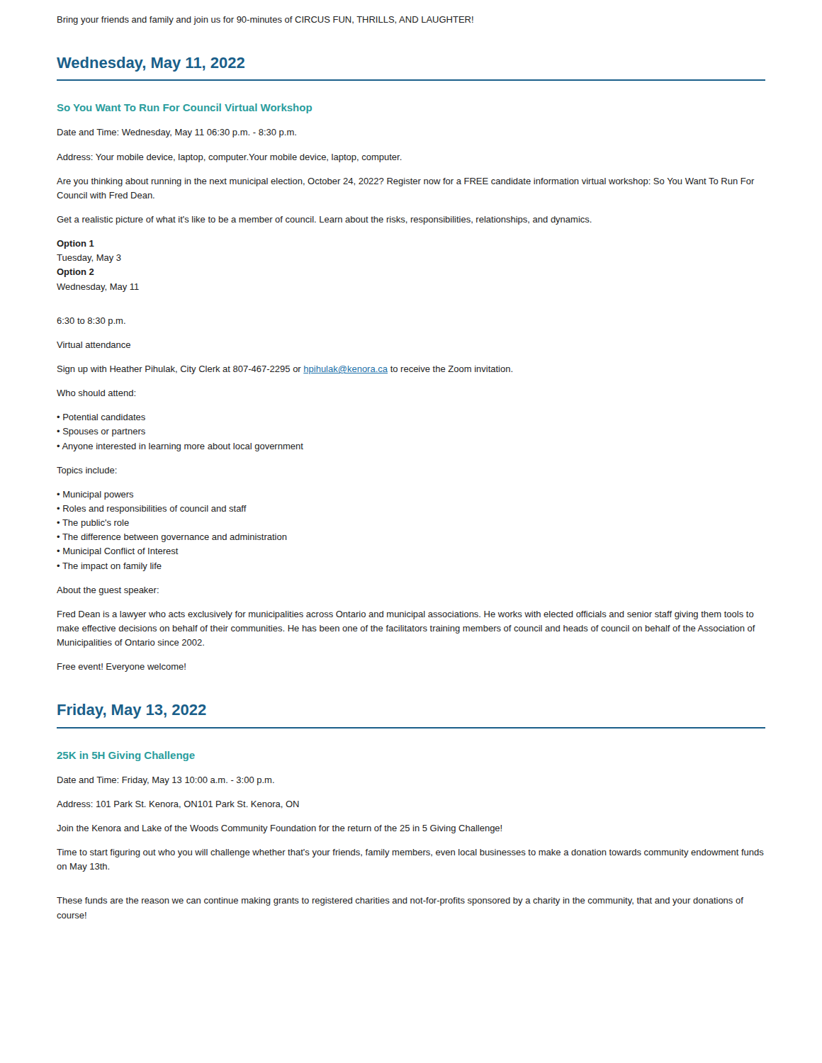Bring your friends and family and join us for 90-minutes of CIRCUS FUN, THRILLS, AND LAUGHTER!
Wednesday, May 11, 2022
So You Want To Run For Council Virtual Workshop
Date and Time: Wednesday, May 11 06:30 p.m. - 8:30 p.m.
Address: Your mobile device, laptop, computer.Your mobile device, laptop, computer.
Are you thinking about running in the next municipal election, October 24, 2022? Register now for a FREE candidate information virtual workshop: So You Want To Run For Council with Fred Dean.
Get a realistic picture of what it's like to be a member of council. Learn about the risks, responsibilities, relationships, and dynamics.
Option 1 Tuesday, May 3
Option 2 Wednesday, May 11
6:30 to 8:30 p.m.
Virtual attendance
Sign up with Heather Pihulak, City Clerk at 807-467-2295 or hpihulak@kenora.ca to receive the Zoom invitation.
Who should attend:
• Potential candidates
• Spouses or partners
• Anyone interested in learning more about local government
Topics include:
• Municipal powers
• Roles and responsibilities of council and staff
• The public's role
• The difference between governance and administration
• Municipal Conflict of Interest
• The impact on family life
About the guest speaker:
Fred Dean is a lawyer who acts exclusively for municipalities across Ontario and municipal associations. He works with elected officials and senior staff giving them tools to make effective decisions on behalf of their communities. He has been one of the facilitators training members of council and heads of council on behalf of the Association of Municipalities of Ontario since 2002.
Free event! Everyone welcome!
Friday, May 13, 2022
25K in 5H Giving Challenge
Date and Time: Friday, May 13 10:00 a.m. - 3:00 p.m.
Address: 101 Park St. Kenora, ON101 Park St. Kenora, ON
Join the Kenora and Lake of the Woods Community Foundation for the return of the 25 in 5 Giving Challenge!
Time to start figuring out who you will challenge whether that's your friends, family members, even local businesses to make a donation towards community endowment funds on May 13th.
These funds are the reason we can continue making grants to registered charities and not-for-profits sponsored by a charity in the community, that and your donations of course!